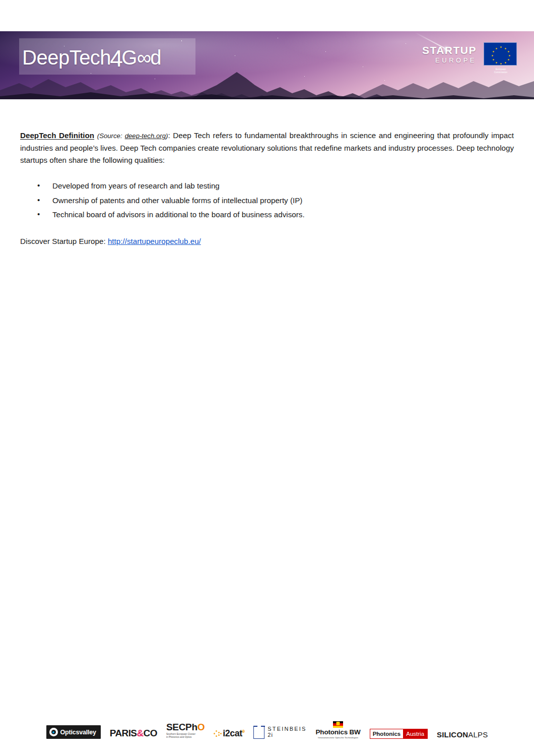DeepTech4 G∞d
STARTUP
EUROPE
★ ★ ★ ★ ★ ★ ★ ★ ★ ★ ★ ★
European
Commission
DeepTech Definition (Source: deep-tech.org): Deep Tech refers to fundamental breakthroughs in science and engineering that profoundly impact industries and people’s lives. Deep Tech companies create revolutionary solutions that redefine markets and industry processes. Deep technology startups often share the following qualities:
Developed from years of research and lab testing
Ownership of patents and other valuable forms of intellectual property (IP)
Technical board of advisors in additional to the board of business advisors.
Discover Startup Europe: http://startupeuropeclub.eu/
Opticsvalley
PARIS&CO
SECPhO
Southern European Cluster
in Photonics and Optics
i2cat9
STEINBEIS
2i
Photonics BW
Innovationsnetz Optische Technologien
Photonics
Austria
SILICON ALPS